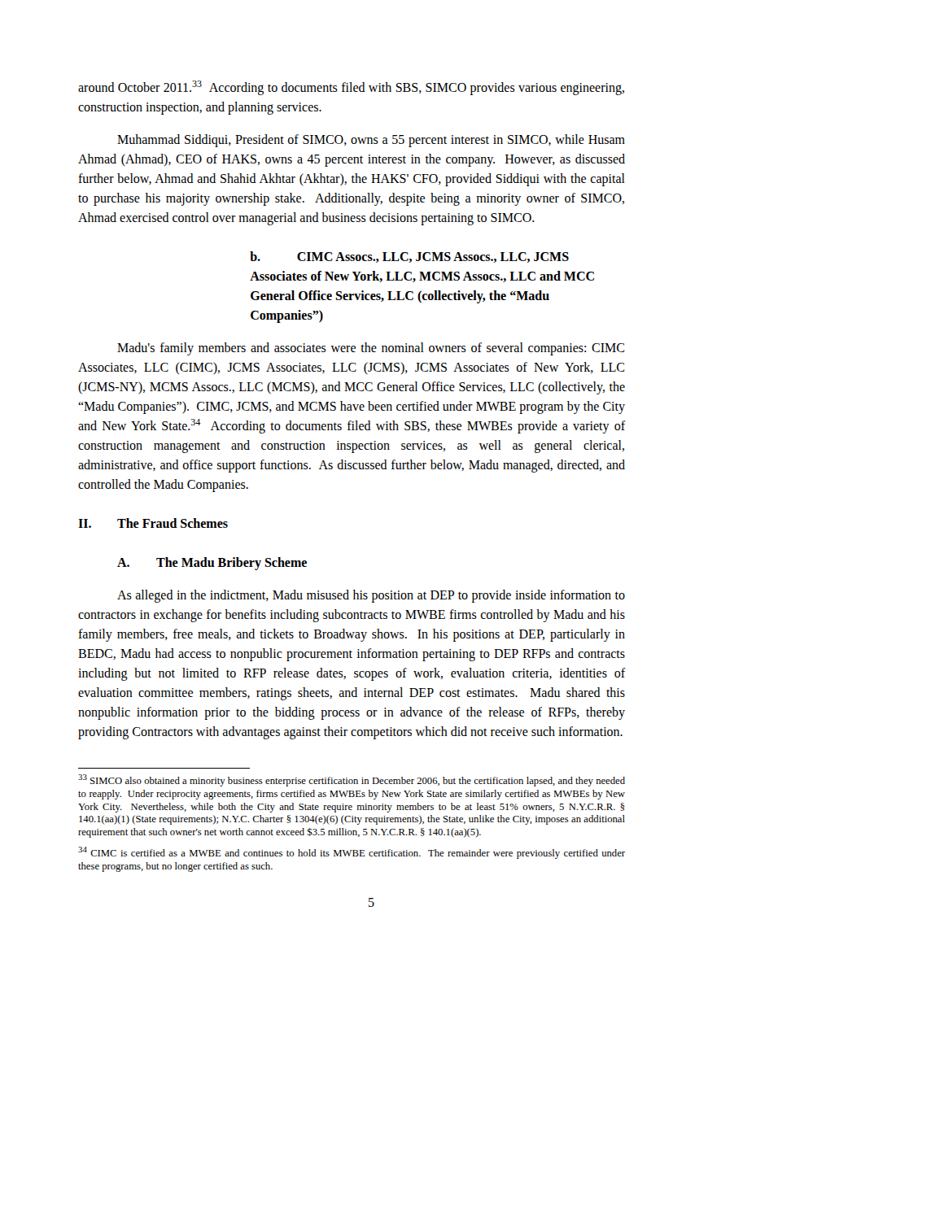around October 2011.33 According to documents filed with SBS, SIMCO provides various engineering, construction inspection, and planning services.
Muhammad Siddiqui, President of SIMCO, owns a 55 percent interest in SIMCO, while Husam Ahmad (Ahmad), CEO of HAKS, owns a 45 percent interest in the company. However, as discussed further below, Ahmad and Shahid Akhtar (Akhtar), the HAKS' CFO, provided Siddiqui with the capital to purchase his majority ownership stake. Additionally, despite being a minority owner of SIMCO, Ahmad exercised control over managerial and business decisions pertaining to SIMCO.
b. CIMC Assocs., LLC, JCMS Assocs., LLC, JCMS Associates of New York, LLC, MCMS Assocs., LLC and MCC General Office Services, LLC (collectively, the “Madu Companies”)
Madu's family members and associates were the nominal owners of several companies: CIMC Associates, LLC (CIMC), JCMS Associates, LLC (JCMS), JCMS Associates of New York, LLC (JCMS-NY), MCMS Assocs., LLC (MCMS), and MCC General Office Services, LLC (collectively, the “Madu Companies”). CIMC, JCMS, and MCMS have been certified under MWBE program by the City and New York State.34 According to documents filed with SBS, these MWBEs provide a variety of construction management and construction inspection services, as well as general clerical, administrative, and office support functions. As discussed further below, Madu managed, directed, and controlled the Madu Companies.
II. The Fraud Schemes
A. The Madu Bribery Scheme
As alleged in the indictment, Madu misused his position at DEP to provide inside information to contractors in exchange for benefits including subcontracts to MWBE firms controlled by Madu and his family members, free meals, and tickets to Broadway shows. In his positions at DEP, particularly in BEDC, Madu had access to nonpublic procurement information pertaining to DEP RFPs and contracts including but not limited to RFP release dates, scopes of work, evaluation criteria, identities of evaluation committee members, ratings sheets, and internal DEP cost estimates. Madu shared this nonpublic information prior to the bidding process or in advance of the release of RFPs, thereby providing Contractors with advantages against their competitors which did not receive such information.
33 SIMCO also obtained a minority business enterprise certification in December 2006, but the certification lapsed, and they needed to reapply. Under reciprocity agreements, firms certified as MWBEs by New York State are similarly certified as MWBEs by New York City. Nevertheless, while both the City and State require minority members to be at least 51% owners, 5 N.Y.C.R.R. § 140.1(aa)(1) (State requirements); N.Y.C. Charter § 1304(e)(6) (City requirements), the State, unlike the City, imposes an additional requirement that such owner's net worth cannot exceed $3.5 million, 5 N.Y.C.R.R. § 140.1(aa)(5).
34 CIMC is certified as a MWBE and continues to hold its MWBE certification. The remainder were previously certified under these programs, but no longer certified as such.
5